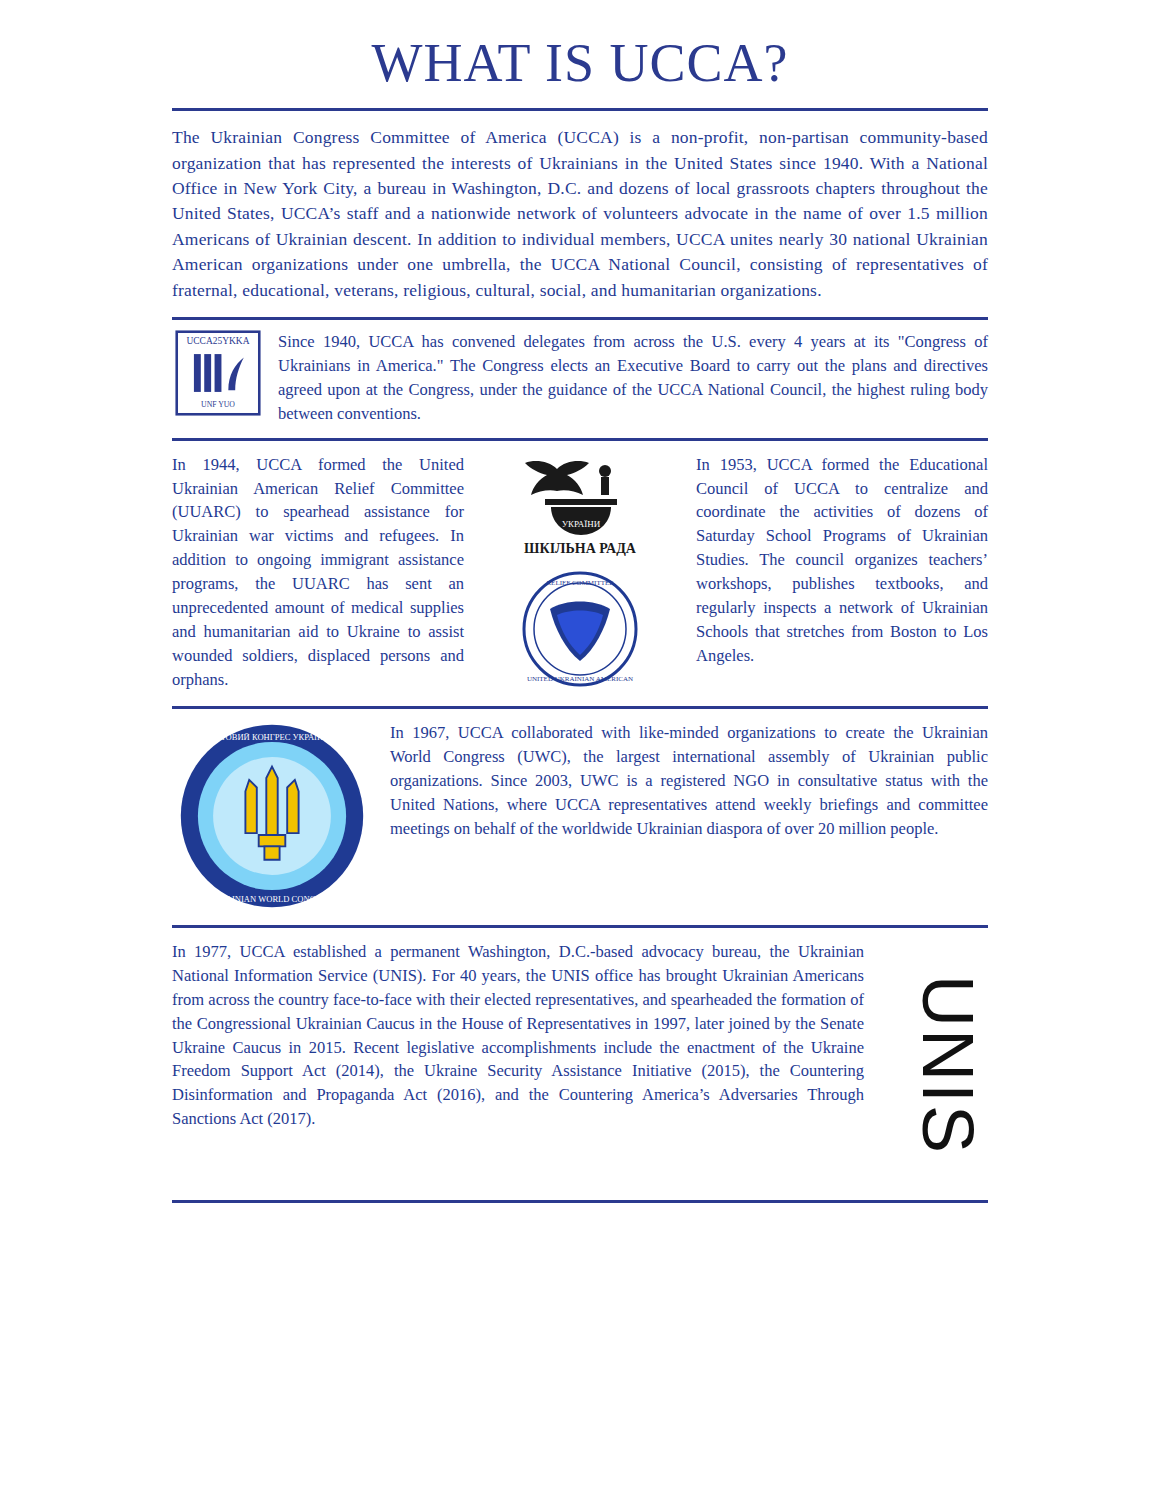WHAT IS UCCA?
The Ukrainian Congress Committee of America (UCCA) is a non-profit, non-partisan community-based organization that has represented the interests of Ukrainians in the United States since 1940. With a National Office in New York City, a bureau in Washington, D.C. and dozens of local grassroots chapters throughout the United States, UCCA’s staff and a nationwide network of volunteers advocate in the name of over 1.5 million Americans of Ukrainian descent. In addition to individual members, UCCA unites nearly 30 national Ukrainian American organizations under one umbrella, the UCCA National Council, consisting of representatives of fraternal, educational, veterans, religious, cultural, social, and humanitarian organizations.
UCCA25YKKA UNF YUO
Since 1940, UCCA has convened delegates from across the U.S. every 4 years at its "Congress of Ukrainians in America." The Congress elects an Executive Board to carry out the plans and directives agreed upon at the Congress, under the guidance of the UCCA National Council, the highest ruling body between conventions.
In 1944, UCCA formed the United Ukrainian American Relief Committee (UUARC) to spearhead assistance for Ukrainian war victims and refugees. In addition to ongoing immigrant assistance programs, the UUARC has sent an unprecedented amount of medical supplies and humanitarian aid to Ukraine to assist wounded soldiers, displaced persons and orphans.
УКРАЇНИ ШКІЛЬНА РАДА RELIEF COMMITTEE UNITED UKRAINIAN AMERICAN
In 1953, UCCA formed the Educational Council of UCCA to centralize and coordinate the activities of dozens of Saturday School Programs of Ukrainian Studies. The council organizes teachers’ workshops, publishes textbooks, and regularly inspects a network of Ukrainian Schools that stretches from Boston to Los Angeles.
СВІТОВИЙ КОНГРЕС УКРАЇНЦІВ UKRAINIAN WORLD CONGRESS
In 1967, UCCA collaborated with like-minded organizations to create the Ukrainian World Congress (UWC), the largest international assembly of Ukrainian public organizations. Since 2003, UWC is a registered NGO in consultative status with the United Nations, where UCCA representatives attend weekly briefings and committee meetings on behalf of the worldwide Ukrainian diaspora of over 20 million people.
In 1977, UCCA established a permanent Washington, D.C.-based advocacy bureau, the Ukrainian National Information Service (UNIS). For 40 years, the UNIS office has brought Ukrainian Americans from across the country face-to-face with their elected representatives, and spearheaded the formation of the Congressional Ukrainian Caucus in the House of Representatives in 1997, later joined by the Senate Ukraine Caucus in 2015. Recent legislative accomplishments include the enactment of the Ukraine Freedom Support Act (2014), the Ukraine Security Assistance Initiative (2015), the Countering Disinformation and Propaganda Act (2016), and the Countering America’s Adversaries Through Sanctions Act (2017).
UNIS